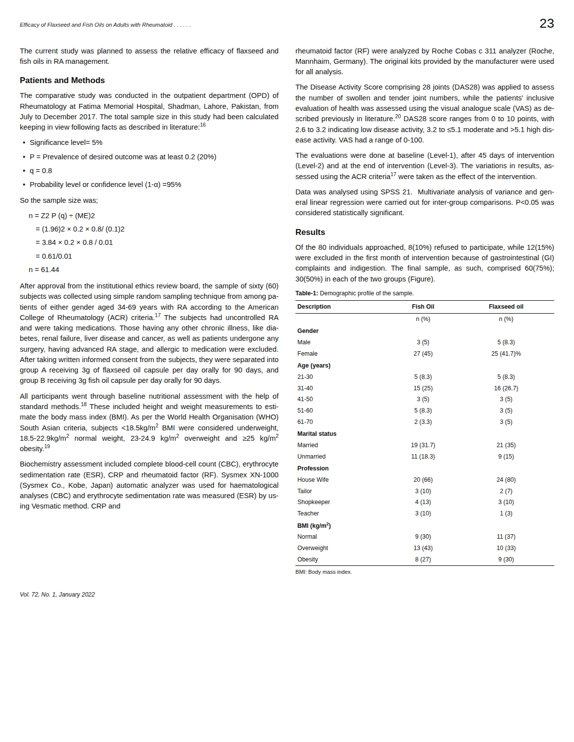Efficacy of Flaxseed and Fish Oils on Adults with Rheumatoid . . . . . .
23
The current study was planned to assess the relative efficacy of flaxseed and fish oils in RA management.
Patients and Methods
The comparative study was conducted in the outpatient department (OPD) of Rheumatology at Fatima Memorial Hospital, Shadman, Lahore, Pakistan, from July to December 2017. The total sample size in this study had been calculated keeping in view following facts as described in literature:16
Significance level= 5%
P = Prevalence of desired outcome was at least 0.2 (20%)
q = 0.8
Probability level or confidence level (1-α) =95%
So the sample size was;
n = Z2 P (q) ÷ (ME)2
= (1.96)2 × 0.2 × 0.8/ (0.1)2
= 3.84 × 0.2 × 0.8 / 0.01
= 0.61/0.01
n = 61.44
After approval from the institutional ethics review board, the sample of sixty (60) subjects was collected using simple random sampling technique from among patients of either gender aged 34-69 years with RA according to the American College of Rheumatology (ACR) criteria.17 The subjects had uncontrolled RA and were taking medications. Those having any other chronic illness, like diabetes, renal failure, liver disease and cancer, as well as patients undergone any surgery, having advanced RA stage, and allergic to medication were excluded. After taking written informed consent from the subjects, they were separated into group A receiving 3g of flaxseed oil capsule per day orally for 90 days, and group B receiving 3g fish oil capsule per day orally for 90 days.
All participants went through baseline nutritional assessment with the help of standard methods.18 These included height and weight measurements to estimate the body mass index (BMI). As per the World Health Organisation (WHO) South Asian criteria, subjects <18.5kg/m2 BMI were considered underweight, 18.5-22.9kg/m2 normal weight, 23-24.9 kg/m2 overweight and ≥25 kg/m2 obesity.19
Biochemistry assessment included complete blood-cell count (CBC), erythrocyte sedimentation rate (ESR), CRP and rheumatoid factor (RF). Sysmex XN-1000 (Sysmex Co., Kobe, Japan) automatic analyzer was used for haematological analyses (CBC) and erythrocyte sedimentation rate was measured (ESR) by using Vesmatic method. CRP and
rheumatoid factor (RF) were analyzed by Roche Cobas c 311 analyzer (Roche, Mannhaim, Germany). The original kits provided by the manufacturer were used for all analysis.
The Disease Activity Score comprising 28 joints (DAS28) was applied to assess the number of swollen and tender joint numbers, while the patients' inclusive evaluation of health was assessed using the visual analogue scale (VAS) as described previously in literature.20 DAS28 score ranges from 0 to 10 points, with 2.6 to 3.2 indicating low disease activity, 3.2 to ≤5.1 moderate and >5.1 high disease activity. VAS had a range of 0-100.
The evaluations were done at baseline (Level-1), after 45 days of intervention (Level-2) and at the end of intervention (Level-3). The variations in results, assessed using the ACR criteria17 were taken as the effect of the intervention.
Data was analysed using SPSS 21. Multivariate analysis of variance and general linear regression were carried out for inter-group comparisons. P<0.05 was considered statistically significant.
Results
Of the 80 individuals approached, 8(10%) refused to participate, while 12(15%) were excluded in the first month of intervention because of gastrointestinal (GI) complaints and indigestion. The final sample, as such, comprised 60(75%); 30(50%) in each of the two groups (Figure).
Table-1: Demographic profile of the sample.
| Description | Fish Oil | Flaxseed oil |
| --- | --- | --- |
| | n (%) | n (%) |
| Gender |
| Male | 3 (5) | 5 (8.3) |
| Female | 27 (45) | 25 (41.7)% |
| Age (years) |
| 21-30 | 5 (8.3) | 5 (8.3) |
| 31-40 | 15 (25) | 16 (26.7) |
| 41-50 | 3 (5) | 3 (5) |
| 51-60 | 5 (8.3) | 3 (5) |
| 61-70 | 2 (3.3) | 3 (5) |
| Marital status |
| Married | 19 (31.7) | 21 (35) |
| Unmarried | 11 (18.3) | 9 (15) |
| Profession |
| House Wife | 20 (66) | 24 (80) |
| Tailor | 3 (10) | 2 (7) |
| Shopkeeper | 4 (13) | 3 (10) |
| Teacher | 3 (10) | 1 (3) |
| BMI (kg/m 2 ) |
| Normal | 9 (30) | 11 (37) |
| Overweight | 13 (43) | 10 (33) |
| Obesity | 8 (27) | 9 (30) |
BMI: Body mass index.
Vol. 72, No. 1, January 2022